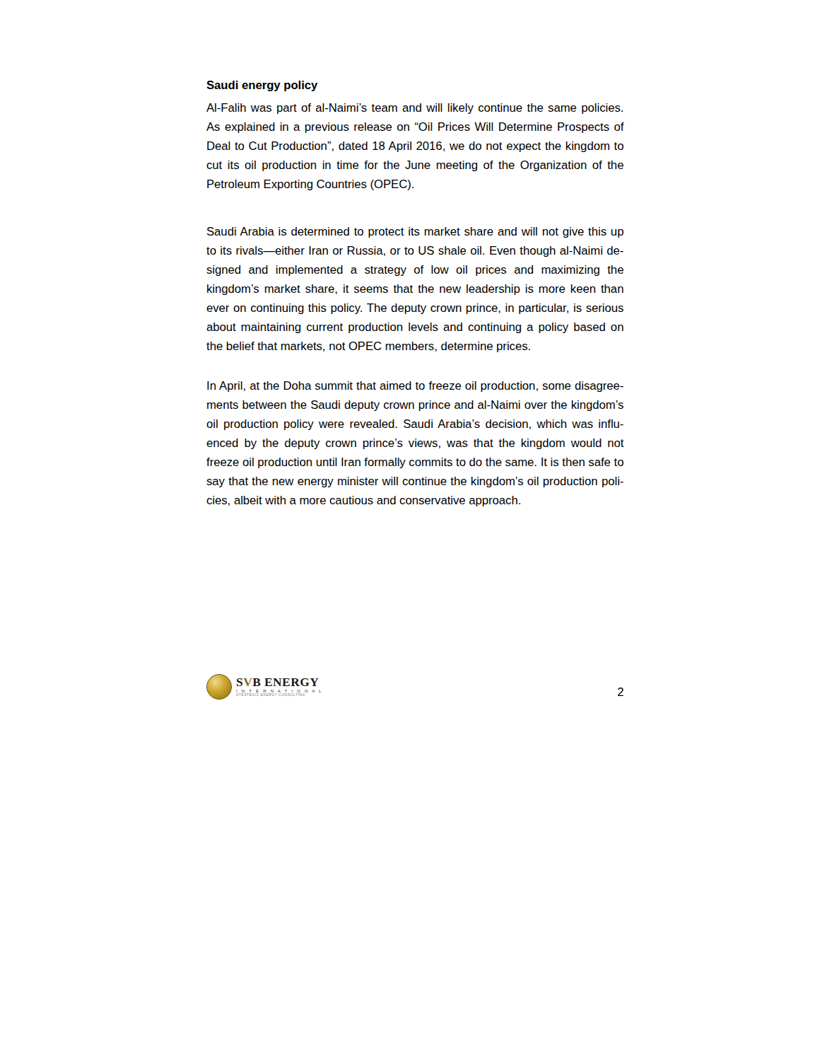Saudi energy policy
Al-Falih was part of al-Naimi’s team and will likely continue the same policies. As explained in a previous release on “Oil Prices Will Determine Prospects of Deal to Cut Production”, dated 18 April 2016, we do not expect the kingdom to cut its oil production in time for the June meeting of the Organization of the Petroleum Exporting Countries (OPEC).
Saudi Arabia is determined to protect its market share and will not give this up to its rivals—either Iran or Russia, or to US shale oil. Even though al-Naimi designed and implemented a strategy of low oil prices and maximizing the kingdom’s market share, it seems that the new leadership is more keen than ever on continuing this policy. The deputy crown prince, in particular, is serious about maintaining current production levels and continuing a policy based on the belief that markets, not OPEC members, determine prices.
In April, at the Doha summit that aimed to freeze oil production, some disagreements between the Saudi deputy crown prince and al-Naimi over the kingdom’s oil production policy were revealed. Saudi Arabia’s decision, which was influenced by the deputy crown prince’s views, was that the kingdom would not freeze oil production until Iran formally commits to do the same. It is then safe to say that the new energy minister will continue the kingdom’s oil production policies, albeit with a more cautious and conservative approach.
SVB ENERGY
I N T E R N A T I O N A L
STRATEGIC ENERGY CONSULTING
2